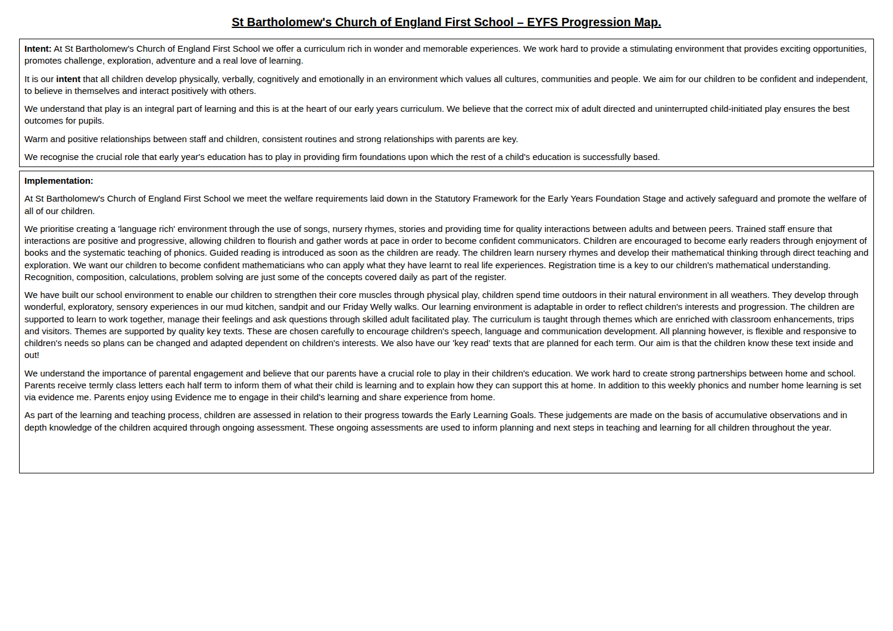St Bartholomew's Church of England First School – EYFS Progression Map.
Intent: At St Bartholomew's Church of England First School we offer a curriculum rich in wonder and memorable experiences. We work hard to provide a stimulating environment that provides exciting opportunities, promotes challenge, exploration, adventure and a real love of learning.
It is our intent that all children develop physically, verbally, cognitively and emotionally in an environment which values all cultures, communities and people. We aim for our children to be confident and independent, to believe in themselves and interact positively with others.
We understand that play is an integral part of learning and this is at the heart of our early years curriculum. We believe that the correct mix of adult directed and uninterrupted child-initiated play ensures the best outcomes for pupils.
Warm and positive relationships between staff and children, consistent routines and strong relationships with parents are key.
We recognise the crucial role that early year's education has to play in providing firm foundations upon which the rest of a child's education is successfully based.
Implementation:
At St Bartholomew's Church of England First School we meet the welfare requirements laid down in the Statutory Framework for the Early Years Foundation Stage and actively safeguard and promote the welfare of all of our children.
We prioritise creating a 'language rich' environment through the use of songs, nursery rhymes, stories and providing time for quality interactions between adults and between peers. Trained staff ensure that interactions are positive and progressive, allowing children to flourish and gather words at pace in order to become confident communicators. Children are encouraged to become early readers through enjoyment of books and the systematic teaching of phonics. Guided reading is introduced as soon as the children are ready. The children learn nursery rhymes and develop their mathematical thinking through direct teaching and exploration. We want our children to become confident mathematicians who can apply what they have learnt to real life experiences. Registration time is a key to our children's mathematical understanding. Recognition, composition, calculations, problem solving are just some of the concepts covered daily as part of the register.
We have built our school environment to enable our children to strengthen their core muscles through physical play, children spend time outdoors in their natural environment in all weathers. They develop through wonderful, exploratory, sensory experiences in our mud kitchen, sandpit and our Friday Welly walks. Our learning environment is adaptable in order to reflect children's interests and progression. The children are supported to learn to work together, manage their feelings and ask questions through skilled adult facilitated play. The curriculum is taught through themes which are enriched with classroom enhancements, trips and visitors. Themes are supported by quality key texts. These are chosen carefully to encourage children's speech, language and communication development. All planning however, is flexible and responsive to children's needs so plans can be changed and adapted dependent on children's interests. We also have our 'key read' texts that are planned for each term. Our aim is that the children know these text inside and out!
We understand the importance of parental engagement and believe that our parents have a crucial role to play in their children's education. We work hard to create strong partnerships between home and school. Parents receive termly class letters each half term to inform them of what their child is learning and to explain how they can support this at home. In addition to this weekly phonics and number home learning is set via evidence me. Parents enjoy using Evidence me to engage in their child's learning and share experience from home.
As part of the learning and teaching process, children are assessed in relation to their progress towards the Early Learning Goals. These judgements are made on the basis of accumulative observations and in depth knowledge of the children acquired through ongoing assessment. These ongoing assessments are used to inform planning and next steps in teaching and learning for all children throughout the year.